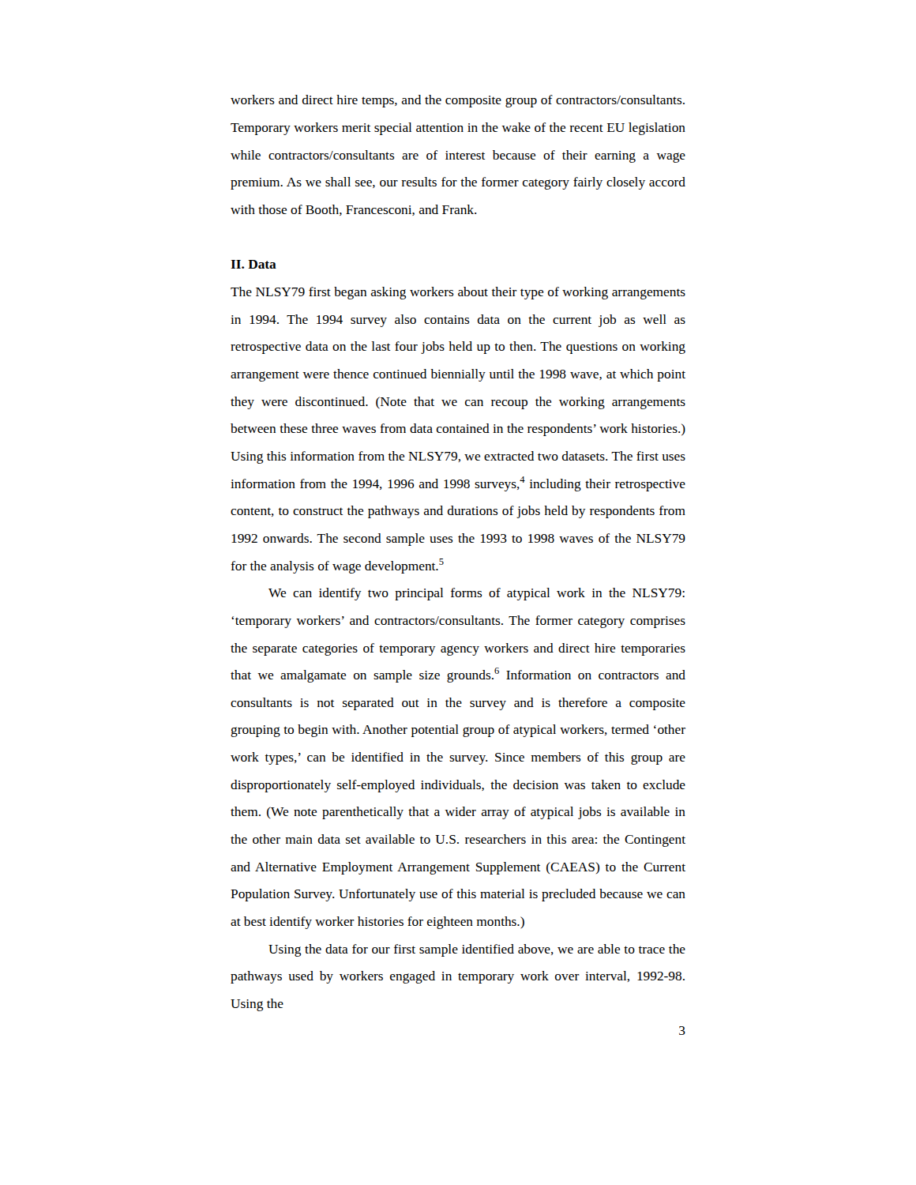workers and direct hire temps, and the composite group of contractors/consultants. Temporary workers merit special attention in the wake of the recent EU legislation while contractors/consultants are of interest because of their earning a wage premium. As we shall see, our results for the former category fairly closely accord with those of Booth, Francesconi, and Frank.
II. Data
The NLSY79 first began asking workers about their type of working arrangements in 1994. The 1994 survey also contains data on the current job as well as retrospective data on the last four jobs held up to then. The questions on working arrangement were thence continued biennially until the 1998 wave, at which point they were discontinued. (Note that we can recoup the working arrangements between these three waves from data contained in the respondents’ work histories.) Using this information from the NLSY79, we extracted two datasets. The first uses information from the 1994, 1996 and 1998 surveys,4 including their retrospective content, to construct the pathways and durations of jobs held by respondents from 1992 onwards. The second sample uses the 1993 to 1998 waves of the NLSY79 for the analysis of wage development.5
We can identify two principal forms of atypical work in the NLSY79: ‘temporary workers’ and contractors/consultants. The former category comprises the separate categories of temporary agency workers and direct hire temporaries that we amalgamate on sample size grounds.6 Information on contractors and consultants is not separated out in the survey and is therefore a composite grouping to begin with. Another potential group of atypical workers, termed ‘other work types,’ can be identified in the survey. Since members of this group are disproportionately self-employed individuals, the decision was taken to exclude them. (We note parenthetically that a wider array of atypical jobs is available in the other main data set available to U.S. researchers in this area: the Contingent and Alternative Employment Arrangement Supplement (CAEAS) to the Current Population Survey. Unfortunately use of this material is precluded because we can at best identify worker histories for eighteen months.)
Using the data for our first sample identified above, we are able to trace the pathways used by workers engaged in temporary work over interval, 1992-98. Using the
3